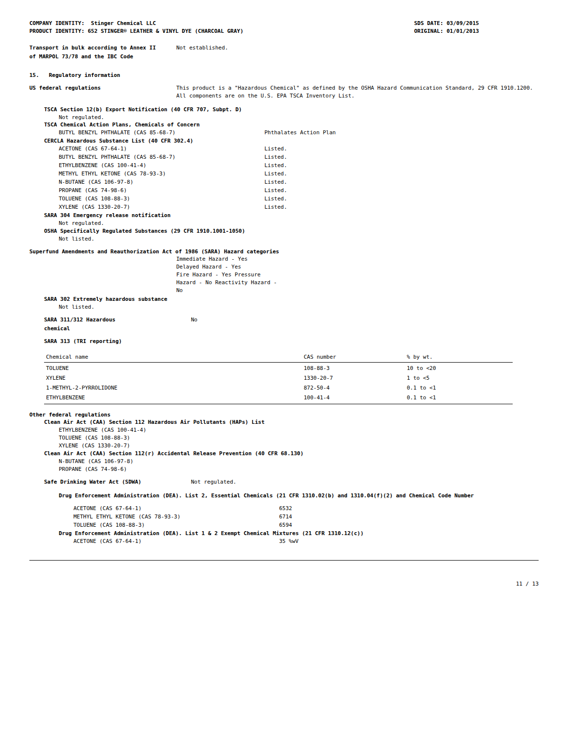| COMPANY IDENTITY: Stinger Chemical LLC | SDS DATE: 03/09/2015 |
| PRODUCT IDENTITY: 652 STINGER® LEATHER & VINYL DYE (CHARCOAL GRAY) | ORIGINAL: 01/01/2013 |
Transport in bulk according to Annex II
Not established.
of MARPOL 73/78 and the IBC Code
15. Regulatory information
US federal regulations
This product is a "Hazardous Chemical" as defined by the OSHA Hazard Communication Standard, 29 CFR 1910.1200.
All components are on the U.S. EPA TSCA Inventory List.
TSCA Section 12(b) Export Notification (40 CFR 707, Subpt. D)
Not regulated.
TSCA Chemical Action Plans, Chemicals of Concern
BUTYL BENZYL PHTHALATE (CAS 85-68-7)
Phthalates Action Plan
CERCLA Hazardous Substance List (40 CFR 302.4)
ACETONE (CAS 67-64-1)
Listed.
BUTYL BENZYL PHTHALATE (CAS 85-68-7)
Listed.
ETHYLBENZENE (CAS 100-41-4)
Listed.
METHYL ETHYL KETONE (CAS 78-93-3)
Listed.
N-BUTANE (CAS 106-97-8)
Listed.
PROPANE (CAS 74-98-6)
Listed.
TOLUENE (CAS 108-88-3)
Listed.
XYLENE (CAS 1330-20-7)
Listed.
SARA 304 Emergency release notification
Not regulated.
OSHA Specifically Regulated Substances (29 CFR 1910.1001-1050)
Not listed.
Superfund Amendments and Reauthorization Act of 1986 (SARA) Hazard categories
Immediate Hazard - Yes
Delayed Hazard - Yes
Fire Hazard - Yes Pressure
Hazard - No Reactivity Hazard -
No
SARA 302 Extremely hazardous substance
Not listed.
SARA 311/312 Hazardous
No
chemical
SARA 313 (TRI reporting)
| Chemical name | CAS number | % by wt. |
| --- | --- | --- |
| TOLUENE | 108-88-3 | 10 to <20 |
| XYLENE | 1330-20-7 | 1 to <5 |
| 1-METHYL-2-PYRROLIDONE | 872-50-4 | 0.1 to <1 |
| ETHYLBENZENE | 100-41-4 | 0.1 to <1 |
Other federal regulations
Clean Air Act (CAA) Section 112 Hazardous Air Pollutants (HAPs) List
ETHYLBENZENE (CAS 100-41-4)
TOLUENE (CAS 108-88-3)
XYLENE (CAS 1330-20-7)
Clean Air Act (CAA) Section 112(r) Accidental Release Prevention (40 CFR 68.130)
N-BUTANE (CAS 106-97-8)
PROPANE (CAS 74-98-6)
Safe Drinking Water Act (SDWA)
Not regulated.
Drug Enforcement Administration (DEA). List 2, Essential Chemicals (21 CFR 1310.02(b) and 1310.04(f)(2) and Chemical Code Number
ACETONE (CAS 67-64-1)
6532
METHYL ETHYL KETONE (CAS 78-93-3)
6714
TOLUENE (CAS 108-88-3)
6594
Drug Enforcement Administration (DEA). List 1 & 2 Exempt Chemical Mixtures (21 CFR 1310.12(c))
ACETONE (CAS 67-64-1)
35 %wV
11 / 13